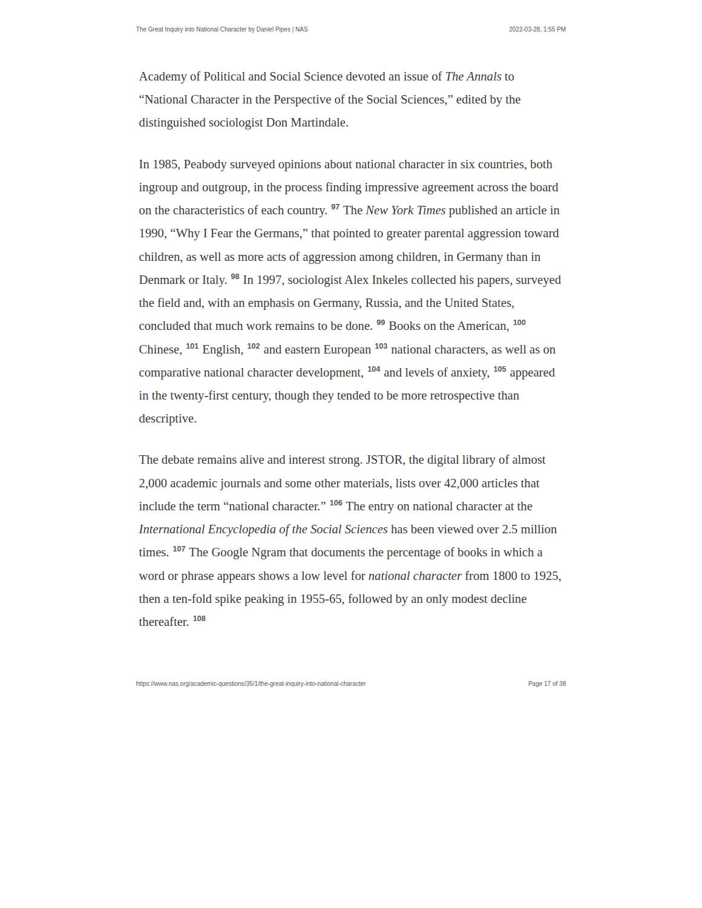The Great Inquiry into National Character by Daniel Pipes | NAS 2022-03-28, 1:55 PM
Academy of Political and Social Science devoted an issue of The Annals to “National Character in the Perspective of the Social Sciences,” edited by the distinguished sociologist Don Martindale.
In 1985, Peabody surveyed opinions about national character in six countries, both ingroup and outgroup, in the process finding impressive agreement across the board on the characteristics of each country. 97 The New York Times published an article in 1990, “Why I Fear the Germans,” that pointed to greater parental aggression toward children, as well as more acts of aggression among children, in Germany than in Denmark or Italy. 98 In 1997, sociologist Alex Inkeles collected his papers, surveyed the field and, with an emphasis on Germany, Russia, and the United States, concluded that much work remains to be done. 99 Books on the American, 100 Chinese, 101 English, 102 and eastern European 103 national characters, as well as on comparative national character development, 104 and levels of anxiety, 105 appeared in the twenty-first century, though they tended to be more retrospective than descriptive.
The debate remains alive and interest strong. JSTOR, the digital library of almost 2,000 academic journals and some other materials, lists over 42,000 articles that include the term “national character.” 106 The entry on national character at the International Encyclopedia of the Social Sciences has been viewed over 2.5 million times. 107 The Google Ngram that documents the percentage of books in which a word or phrase appears shows a low level for national character from 1800 to 1925, then a ten-fold spike peaking in 1955-65, followed by an only modest decline thereafter. 108
https://www.nas.org/academic-questions/35/1/the-great-inquiry-into-national-character Page 17 of 38